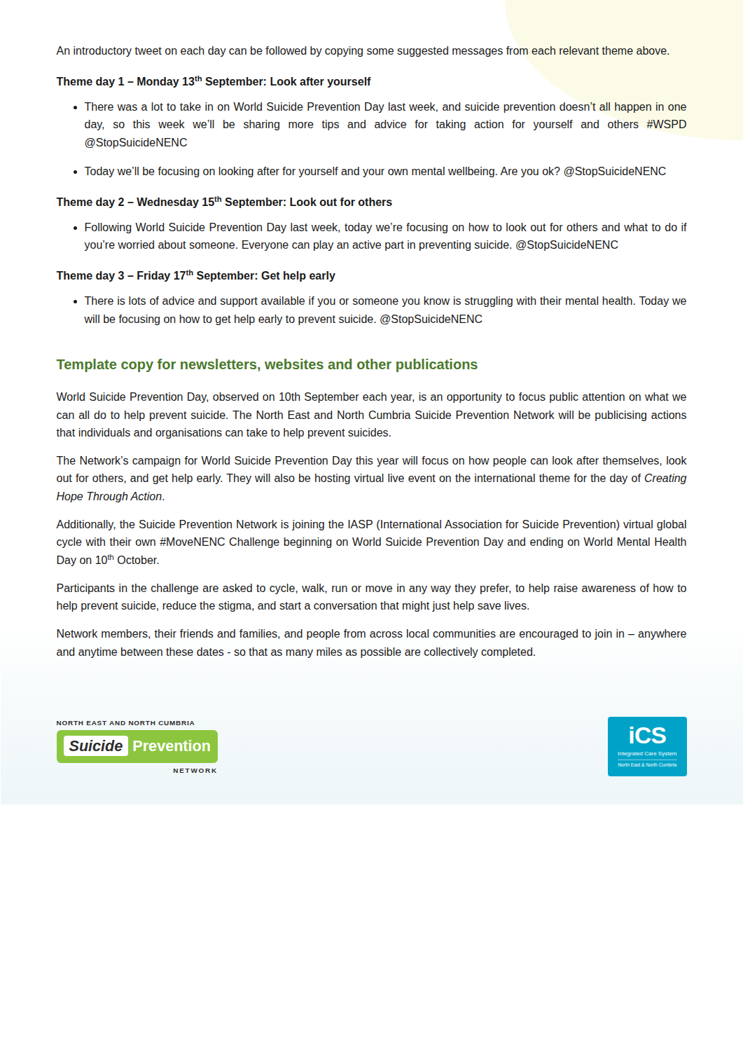An introductory tweet on each day can be followed by copying some suggested messages from each relevant theme above.
Theme day 1 – Monday 13th September: Look after yourself
There was a lot to take in on World Suicide Prevention Day last week, and suicide prevention doesn’t all happen in one day, so this week we’ll be sharing more tips and advice for taking action for yourself and others #WSPD @StopSuicideNENC
Today we’ll be focusing on looking after for yourself and your own mental wellbeing. Are you ok? @StopSuicideNENC
Theme day 2 – Wednesday 15th September: Look out for others
Following World Suicide Prevention Day last week, today we’re focusing on how to look out for others and what to do if you’re worried about someone. Everyone can play an active part in preventing suicide. @StopSuicideNENC
Theme day 3 – Friday 17th September: Get help early
There is lots of advice and support available if you or someone you know is struggling with their mental health. Today we will be focusing on how to get help early to prevent suicide. @StopSuicideNENC
Template copy for newsletters, websites and other publications
World Suicide Prevention Day, observed on 10th September each year, is an opportunity to focus public attention on what we can all do to help prevent suicide. The North East and North Cumbria Suicide Prevention Network will be publicising actions that individuals and organisations can take to help prevent suicides.
The Network’s campaign for World Suicide Prevention Day this year will focus on how people can look after themselves, look out for others, and get help early. They will also be hosting virtual live event on the international theme for the day of Creating Hope Through Action.
Additionally, the Suicide Prevention Network is joining the IASP (International Association for Suicide Prevention) virtual global cycle with their own #MoveNENC Challenge beginning on World Suicide Prevention Day and ending on World Mental Health Day on 10th October.
Participants in the challenge are asked to cycle, walk, run or move in any way they prefer, to help raise awareness of how to help prevent suicide, reduce the stigma, and start a conversation that might just help save lives.
Network members, their friends and families, and people from across local communities are encouraged to join in – anywhere and anytime between these dates - so that as many miles as possible are collectively completed.
NORTH EAST AND NORTH CUMBRIA
Suicide Prevention
NETWORK
iCS
Integrated Care System
North East & North Cumbria